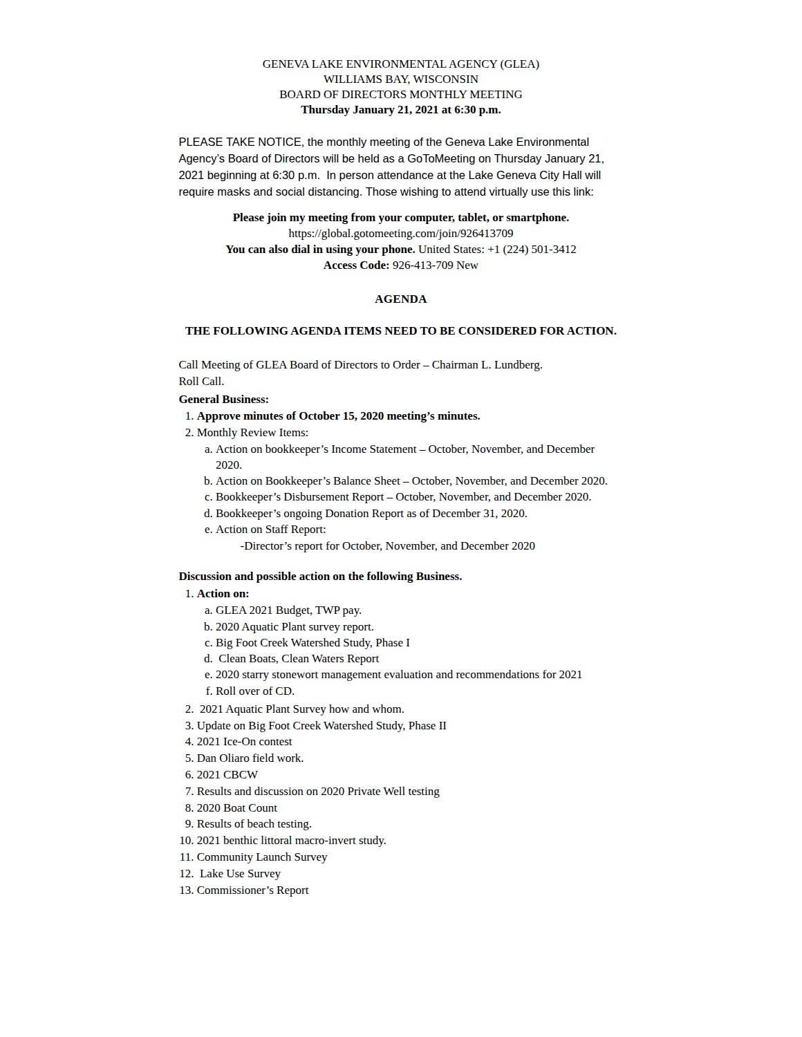GENEVA LAKE ENVIRONMENTAL AGENCY (GLEA)
WILLIAMS BAY, WISCONSIN
BOARD OF DIRECTORS MONTHLY MEETING
Thursday January 21, 2021 at 6:30 p.m.
PLEASE TAKE NOTICE, the monthly meeting of the Geneva Lake Environmental Agency’s Board of Directors will be held as a GoToMeeting on Thursday January 21, 2021 beginning at 6:30 p.m. In person attendance at the Lake Geneva City Hall will require masks and social distancing. Those wishing to attend virtually use this link:
Please join my meeting from your computer, tablet, or smartphone.
https://global.gotomeeting.com/join/926413709
You can also dial in using your phone. United States: +1 (224) 501-3412
Access Code: 926-413-709 New
AGENDA
THE FOLLOWING AGENDA ITEMS NEED TO BE CONSIDERED FOR ACTION.
Call Meeting of GLEA Board of Directors to Order – Chairman L. Lundberg.
Roll Call.
General Business:
Approve minutes of October 15, 2020 meeting’s minutes.
Monthly Review Items:
Action on bookkeeper’s Income Statement – October, November, and December 2020.
Action on Bookkeeper’s Balance Sheet – October, November, and December 2020.
Bookkeeper’s Disbursement Report – October, November, and December 2020.
Bookkeeper’s ongoing Donation Report as of December 31, 2020.
Action on Staff Report:
-Director’s report for October, November, and December 2020
Discussion and possible action on the following Business.
Action on:
GLEA 2021 Budget, TWP pay.
2020 Aquatic Plant survey report.
Big Foot Creek Watershed Study, Phase I
Clean Boats, Clean Waters Report
2020 starry stonewort management evaluation and recommendations for 2021
Roll over of CD.
2021 Aquatic Plant Survey how and whom.
Update on Big Foot Creek Watershed Study, Phase II
2021 Ice-On contest
Dan Oliaro field work.
2021 CBCW
Results and discussion on 2020 Private Well testing
2020 Boat Count
Results of beach testing.
2021 benthic littoral macro-invert study.
Community Launch Survey
Lake Use Survey
Commissioner’s Report